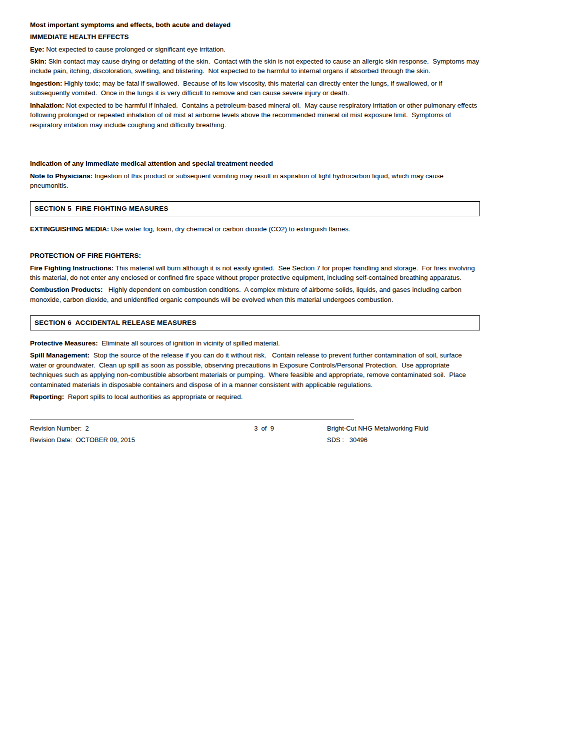Most important symptoms and effects, both acute and delayed
IMMEDIATE HEALTH EFFECTS
Eye: Not expected to cause prolonged or significant eye irritation.
Skin: Skin contact may cause drying or defatting of the skin. Contact with the skin is not expected to cause an allergic skin response. Symptoms may include pain, itching, discoloration, swelling, and blistering. Not expected to be harmful to internal organs if absorbed through the skin.
Ingestion: Highly toxic; may be fatal if swallowed. Because of its low viscosity, this material can directly enter the lungs, if swallowed, or if subsequently vomited. Once in the lungs it is very difficult to remove and can cause severe injury or death.
Inhalation: Not expected to be harmful if inhaled. Contains a petroleum-based mineral oil. May cause respiratory irritation or other pulmonary effects following prolonged or repeated inhalation of oil mist at airborne levels above the recommended mineral oil mist exposure limit. Symptoms of respiratory irritation may include coughing and difficulty breathing.
Indication of any immediate medical attention and special treatment needed
Note to Physicians: Ingestion of this product or subsequent vomiting may result in aspiration of light hydrocarbon liquid, which may cause pneumonitis.
SECTION 5 FIRE FIGHTING MEASURES
EXTINGUISHING MEDIA: Use water fog, foam, dry chemical or carbon dioxide (CO2) to extinguish flames.
PROTECTION OF FIRE FIGHTERS:
Fire Fighting Instructions: This material will burn although it is not easily ignited. See Section 7 for proper handling and storage. For fires involving this material, do not enter any enclosed or confined fire space without proper protective equipment, including self-contained breathing apparatus.
Combustion Products: Highly dependent on combustion conditions. A complex mixture of airborne solids, liquids, and gases including carbon monoxide, carbon dioxide, and unidentified organic compounds will be evolved when this material undergoes combustion.
SECTION 6 ACCIDENTAL RELEASE MEASURES
Protective Measures: Eliminate all sources of ignition in vicinity of spilled material.
Spill Management: Stop the source of the release if you can do it without risk. Contain release to prevent further contamination of soil, surface water or groundwater. Clean up spill as soon as possible, observing precautions in Exposure Controls/Personal Protection. Use appropriate techniques such as applying non-combustible absorbent materials or pumping. Where feasible and appropriate, remove contaminated soil. Place contaminated materials in disposable containers and dispose of in a manner consistent with applicable regulations.
Reporting: Report spills to local authorities as appropriate or required.
| Revision Number: 2 Revision Date: OCTOBER 09, 2015 | 3 of 9 | Bright-Cut NHG Metalworking Fluid SDS : 30496 |